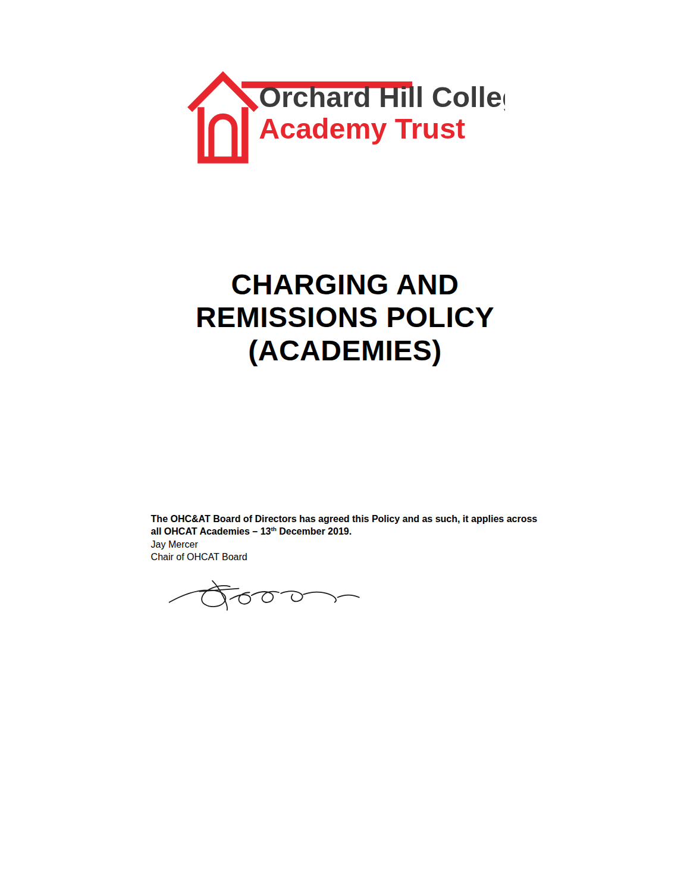Orchard Hill College Academy Trust
CHARGING AND
REMISSIONS POLICY
(ACADEMIES)
The OHC&AT Board of Directors has agreed this Policy and as such, it applies across all OHCAT Academies – 13th December 2019.
Jay Mercer
Chair of OHCAT Board